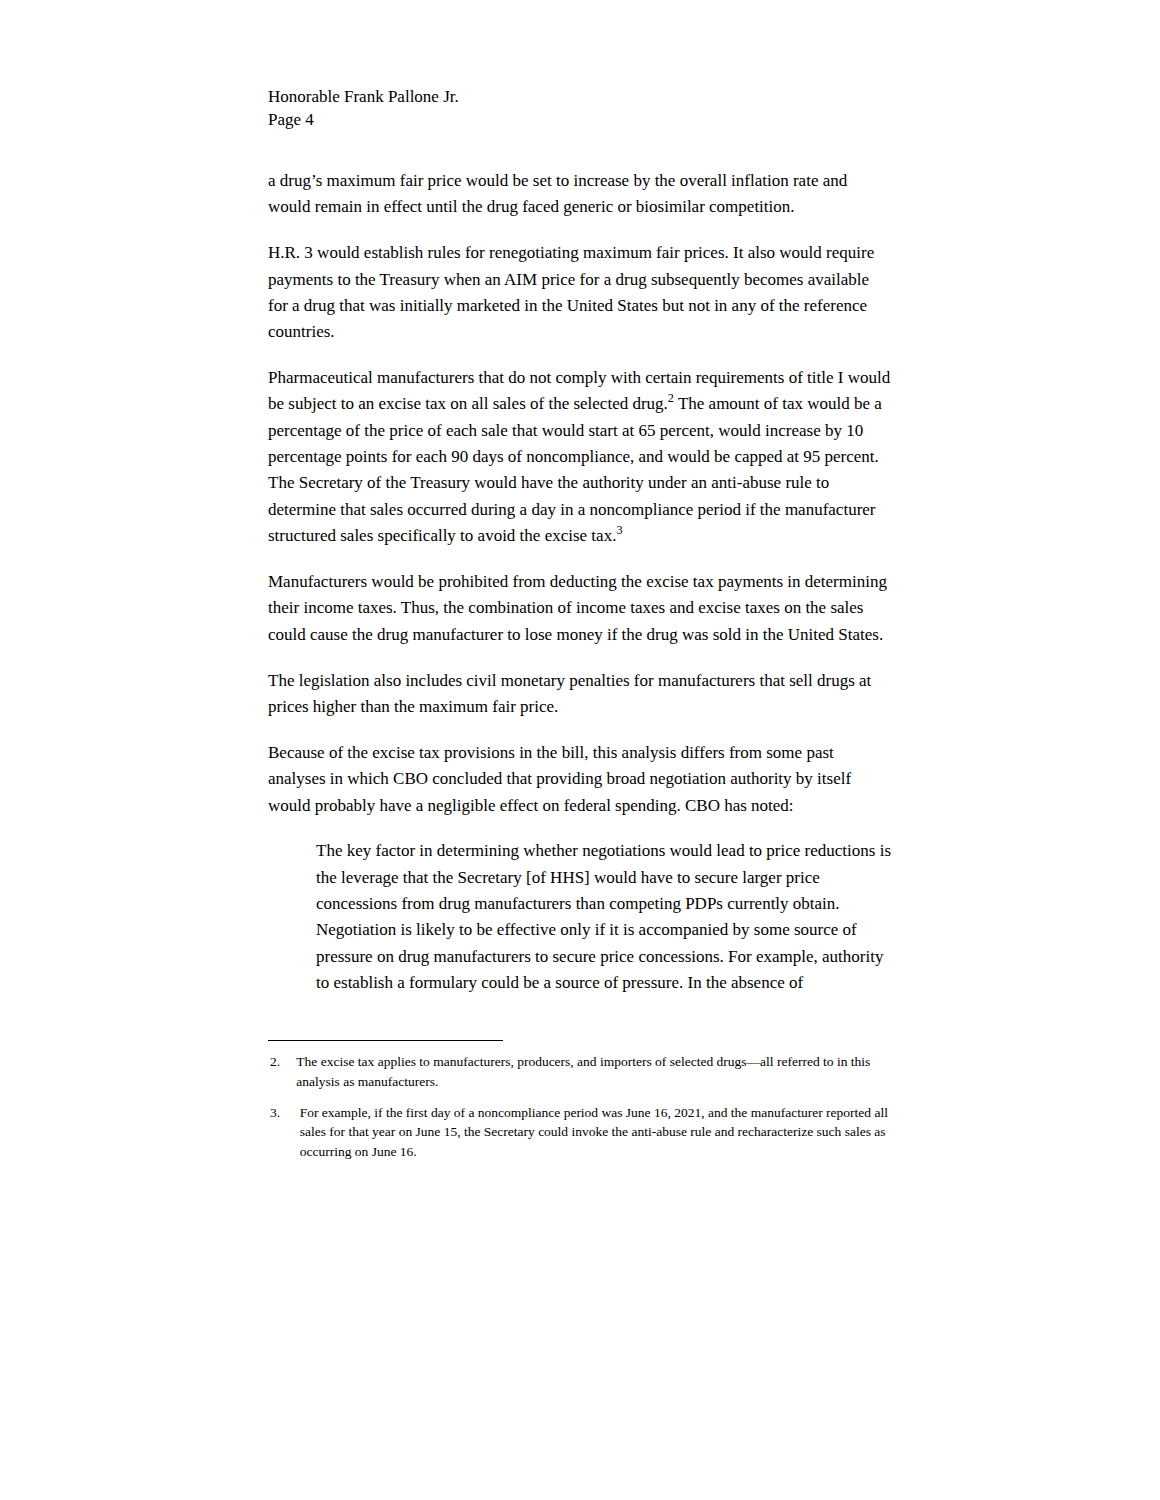Honorable Frank Pallone Jr.
Page 4
a drug’s maximum fair price would be set to increase by the overall inflation rate and would remain in effect until the drug faced generic or biosimilar competition.
H.R. 3 would establish rules for renegotiating maximum fair prices. It also would require payments to the Treasury when an AIM price for a drug subsequently becomes available for a drug that was initially marketed in the United States but not in any of the reference countries.
Pharmaceutical manufacturers that do not comply with certain requirements of title I would be subject to an excise tax on all sales of the selected drug.2 The amount of tax would be a percentage of the price of each sale that would start at 65 percent, would increase by 10 percentage points for each 90 days of noncompliance, and would be capped at 95 percent. The Secretary of the Treasury would have the authority under an anti-abuse rule to determine that sales occurred during a day in a noncompliance period if the manufacturer structured sales specifically to avoid the excise tax.3
Manufacturers would be prohibited from deducting the excise tax payments in determining their income taxes. Thus, the combination of income taxes and excise taxes on the sales could cause the drug manufacturer to lose money if the drug was sold in the United States.
The legislation also includes civil monetary penalties for manufacturers that sell drugs at prices higher than the maximum fair price.
Because of the excise tax provisions in the bill, this analysis differs from some past analyses in which CBO concluded that providing broad negotiation authority by itself would probably have a negligible effect on federal spending. CBO has noted:
The key factor in determining whether negotiations would lead to price reductions is the leverage that the Secretary [of HHS] would have to secure larger price concessions from drug manufacturers than competing PDPs currently obtain. Negotiation is likely to be effective only if it is accompanied by some source of pressure on drug manufacturers to secure price concessions. For example, authority to establish a formulary could be a source of pressure. In the absence of
2.
The excise tax applies to manufacturers, producers, and importers of selected drugs—all referred to in this analysis as manufacturers.
3.
For example, if the first day of a noncompliance period was June 16, 2021, and the manufacturer reported all sales for that year on June 15, the Secretary could invoke the anti-abuse rule and recharacterize such sales as occurring on June 16.